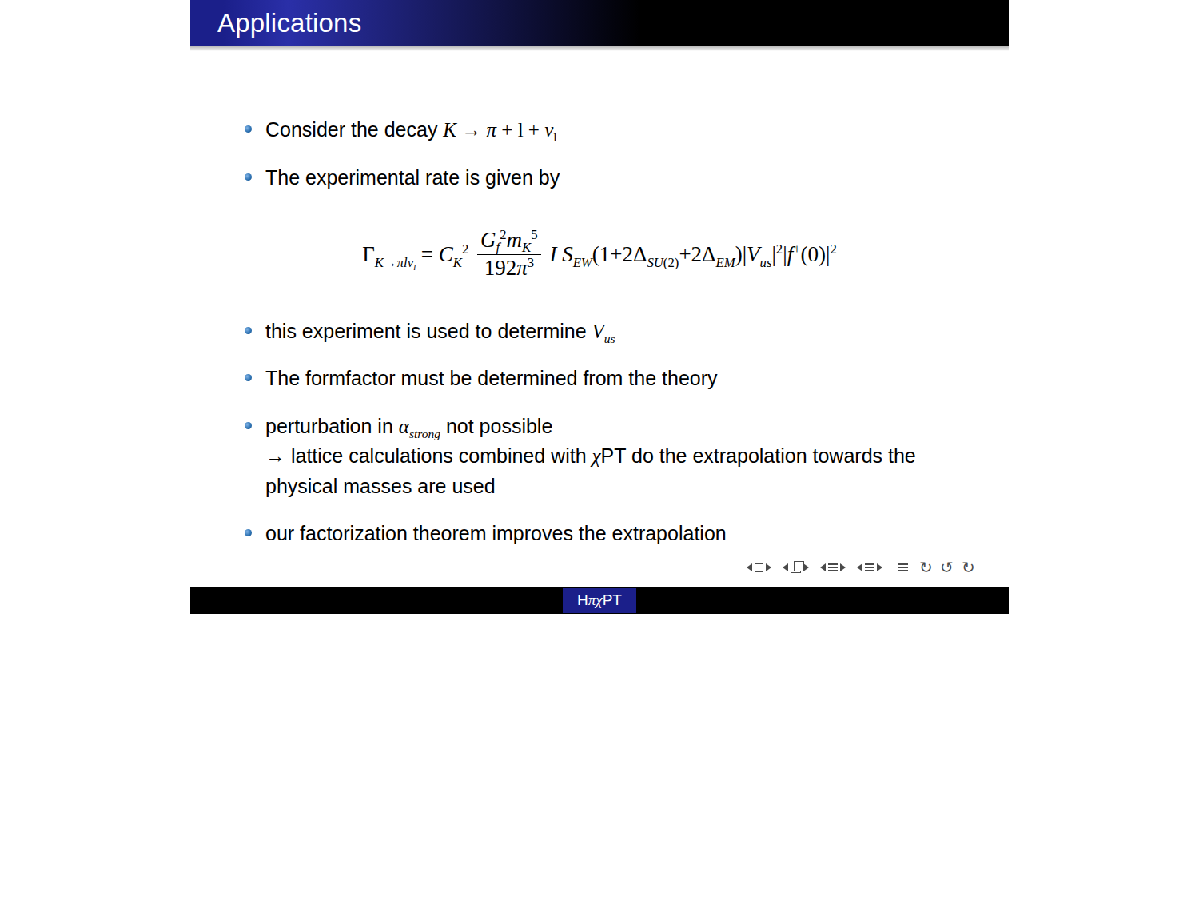Applications
Consider the decay K → π + l + νl
The experimental rate is given by
ΓK→πlνl = CK2 Gf2mK5 192π3 I SEW(1+2ΔSU(2)+2ΔEM)|Vus|2|f+(0)|2
this experiment is used to determine Vus
The formfactor must be determined from the theory
perturbation in αstrong not possible
→ lattice calculations combined with χ PT do the extrapolation towards the physical masses are used
our factorization theorem improves the extrapolation
↻ ↺ ↻
Hπχ PT